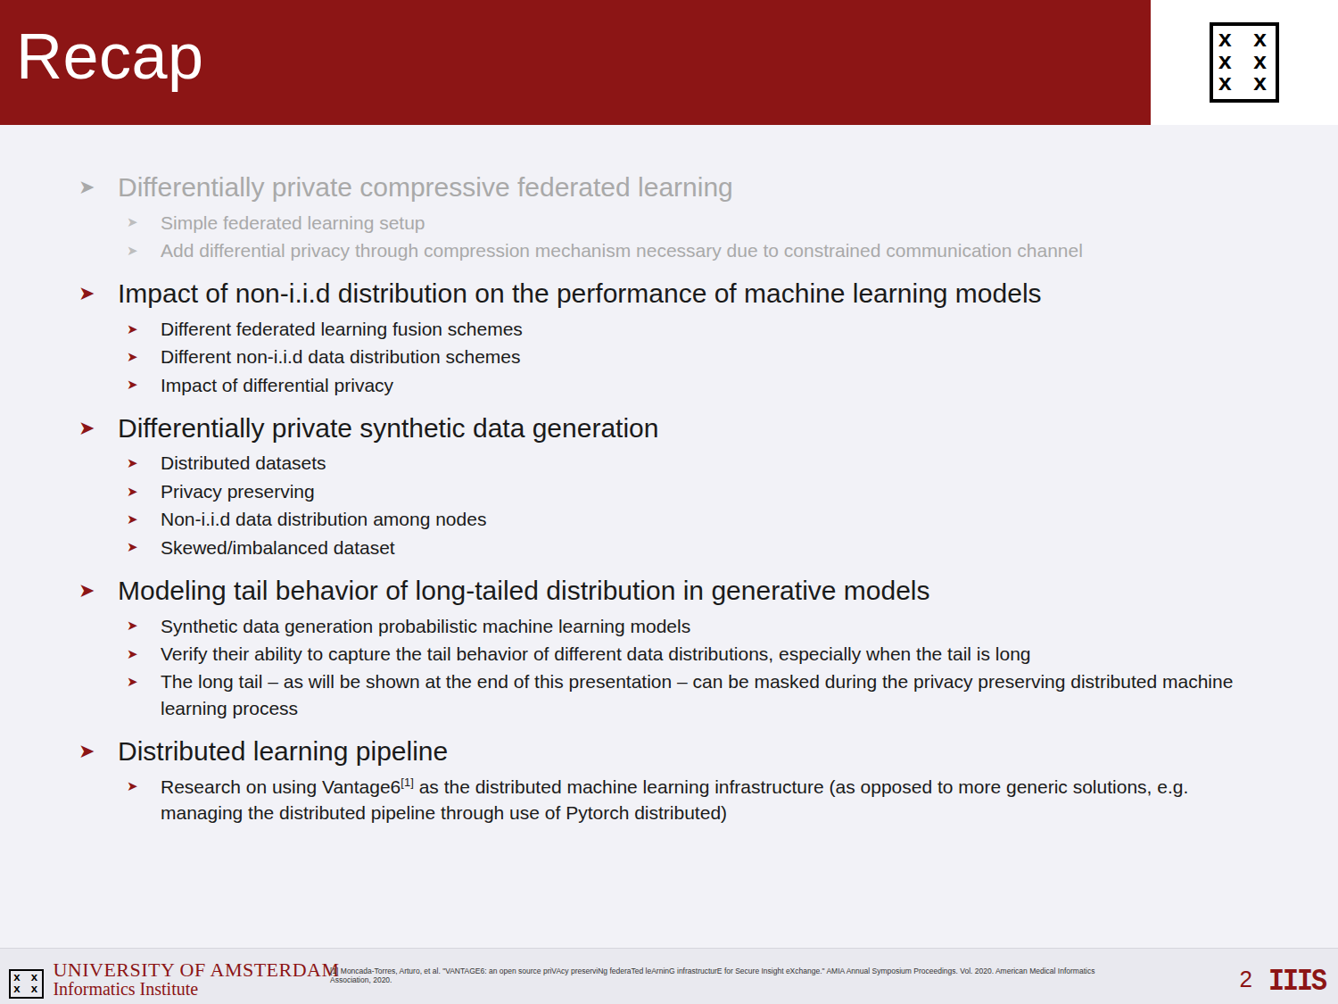Recap
x x
x x
x x
Differentially private compressive federated learning
Simple federated learning setup
Add differential privacy through compression mechanism necessary due to constrained communication channel
Impact of non-i.i.d distribution on the performance of machine learning models
Different federated learning fusion schemes
Different non-i.i.d data distribution schemes
Impact of differential privacy
Differentially private synthetic data generation
Distributed datasets
Privacy preserving
Non-i.i.d data distribution among nodes
Skewed/imbalanced dataset
Modeling tail behavior of long-tailed distribution in generative models
Synthetic data generation probabilistic machine learning models
Verify their ability to capture the tail behavior of different data distributions, especially when the tail is long
The long tail – as will be shown at the end of this presentation – can be masked during the privacy preserving distributed machine learning process
Distributed learning pipeline
Research on using Vantage6[1] as the distributed machine learning infrastructure (as opposed to more generic solutions, e.g. managing the distributed pipeline through use of Pytorch distributed)
x x
x x
UNIVERSITY OF AMSTERDAM
Informatics Institute
[1] Moncada-Torres, Arturo, et al. "VANTAGE6: an open source priVAcy preserviNg federaTed leArninG infrastructurE for Secure Insight eXchange." AMIA Annual Symposium Proceedings. Vol. 2020. American Medical Informatics Association, 2020.
2
IIIS